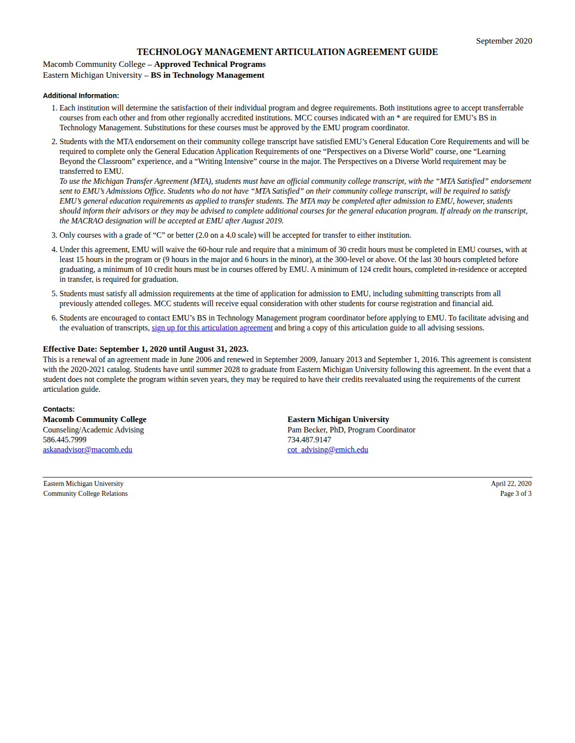September 2020
TECHNOLOGY MANAGEMENT ARTICULATION AGREEMENT GUIDE
Macomb Community College – Approved Technical Programs
Eastern Michigan University – BS in Technology Management
Additional Information:
Each institution will determine the satisfaction of their individual program and degree requirements. Both institutions agree to accept transferrable courses from each other and from other regionally accredited institutions. MCC courses indicated with an * are required for EMU’s BS in Technology Management. Substitutions for these courses must be approved by the EMU program coordinator.
Students with the MTA endorsement on their community college transcript have satisfied EMU’s General Education Core Requirements and will be required to complete only the General Education Application Requirements of one “Perspectives on a Diverse World” course, one “Learning Beyond the Classroom” experience, and a “Writing Intensive” course in the major. The Perspectives on a Diverse World requirement may be transferred to EMU.
To use the Michigan Transfer Agreement (MTA), students must have an official community college transcript, with the “MTA Satisfied” endorsement sent to EMU’s Admissions Office. Students who do not have “MTA Satisfied” on their community college transcript, will be required to satisfy EMU’s general education requirements as applied to transfer students. The MTA may be completed after admission to EMU, however, students should inform their advisors or they may be advised to complete additional courses for the general education program. If already on the transcript, the MACRAO designation will be accepted at EMU after August 2019.
Only courses with a grade of “C” or better (2.0 on a 4.0 scale) will be accepted for transfer to either institution.
Under this agreement, EMU will waive the 60-hour rule and require that a minimum of 30 credit hours must be completed in EMU courses, with at least 15 hours in the program or (9 hours in the major and 6 hours in the minor), at the 300-level or above. Of the last 30 hours completed before graduating, a minimum of 10 credit hours must be in courses offered by EMU. A minimum of 124 credit hours, completed in-residence or accepted in transfer, is required for graduation.
Students must satisfy all admission requirements at the time of application for admission to EMU, including submitting transcripts from all previously attended colleges. MCC students will receive equal consideration with other students for course registration and financial aid.
Students are encouraged to contact EMU’s BS in Technology Management program coordinator before applying to EMU. To facilitate advising and the evaluation of transcripts, sign up for this articulation agreement and bring a copy of this articulation guide to all advising sessions.
Effective Date: September 1, 2020 until August 31, 2023.
This is a renewal of an agreement made in June 2006 and renewed in September 2009, January 2013 and September 1, 2016. This agreement is consistent with the 2020-2021 catalog. Students have until summer 2028 to graduate from Eastern Michigan University following this agreement. In the event that a student does not complete the program within seven years, they may be required to have their credits reevaluated using the requirements of the current articulation guide.
Contacts:
| Macomb Community College | Eastern Michigan University |
| Counseling/Academic Advising | Pam Becker, PhD, Program Coordinator |
| 586.445.7999 | 734.487.9147 |
| askanadvisor@macomb.edu | cot_advising@emich.edu |
| Eastern Michigan University | April 22, 2020 |
| Community College Relations | Page 3 of 3 |